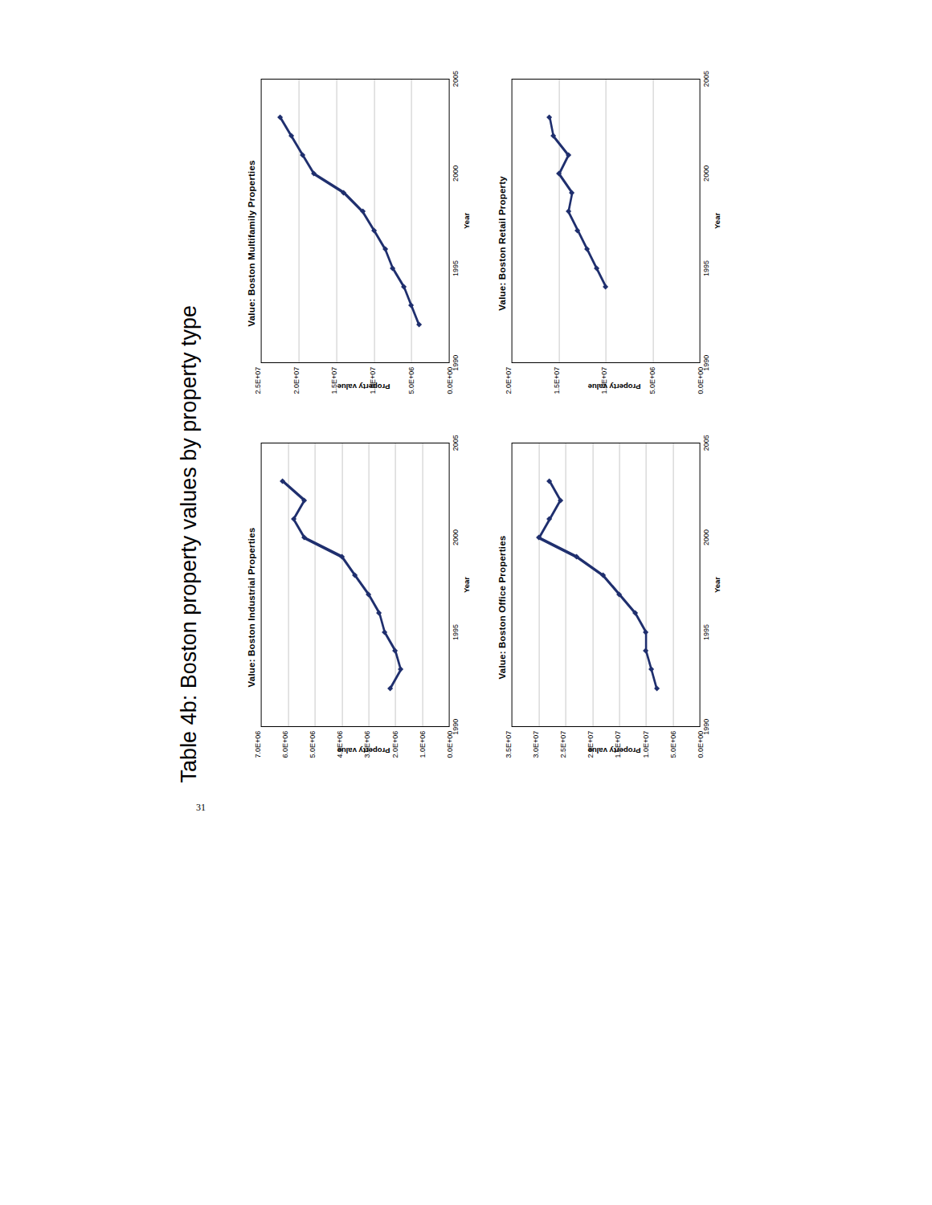Table 4b: Boston property values by property type
Value: Boston Industrial Properties
Property value
7.0E+06 6.0E+06 5.0E+06 4.0E+06 3.0E+06 2.0E+06 1.0E+06 0.0E+00
1990 1995 2000 2005
Year
Value: Boston Multifamily Properties
Property value
2.5E+07 2.0E+07 1.5E+07 1.0E+07 5.0E+06 0.0E+00
1990 1995 2000 2005
Year
Value: Boston Office Properties
Property value
3.5E+07 3.0E+07 2.5E+07 2.0E+07 1.5E+07 1.0E+07 5.0E+06 0.0E+00
1990 1995 2000 2005
Year
Value: Boston Retail Property
Property value
2.0E+07 1.5E+07 1.0E+07 5.0E+06 0.0E+00
1990 1995 2000 2005
Year
31